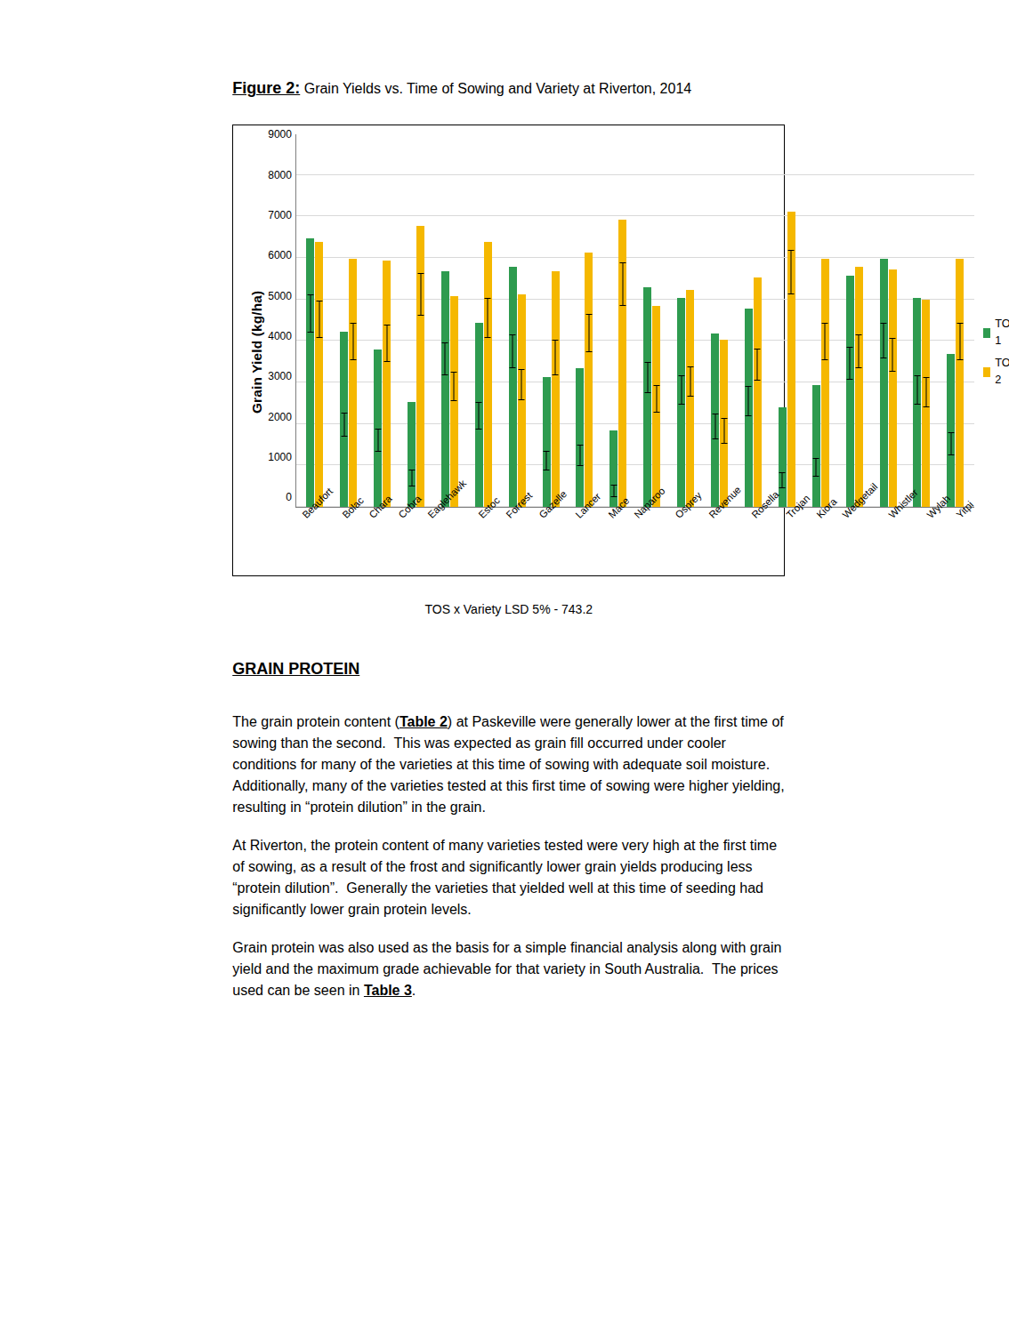Figure 2: Grain Yields vs. Time of Sowing and Variety at Riverton, 2014
Grain Yield (kg/ha)
9000 8000 7000 6000 5000 4000 3000 2000 1000 0
Beaufort
Bolac
Chara
Cobra
Eaglehawk
Estoc
Forrest
Gazelle
Lancer
Mace
Naparoo
Osprey
Revenue
Rosella
Trojan
Kiora
Wedgetail
Whistler
Wylah
Yitpi
TOS 1
TOS 2
TOS x Variety LSD 5% - 743.2
GRAIN PROTEIN
The grain protein content (Table 2) at Paskeville were generally lower at the first time of sowing than the second. This was expected as grain fill occurred under cooler conditions for many of the varieties at this time of sowing with adequate soil moisture. Additionally, many of the varieties tested at this first time of sowing were higher yielding, resulting in “protein dilution” in the grain.
At Riverton, the protein content of many varieties tested were very high at the first time of sowing, as a result of the frost and significantly lower grain yields producing less “protein dilution”. Generally the varieties that yielded well at this time of seeding had significantly lower grain protein levels.
Grain protein was also used as the basis for a simple financial analysis along with grain yield and the maximum grade achievable for that variety in South Australia. The prices used can be seen in Table 3.